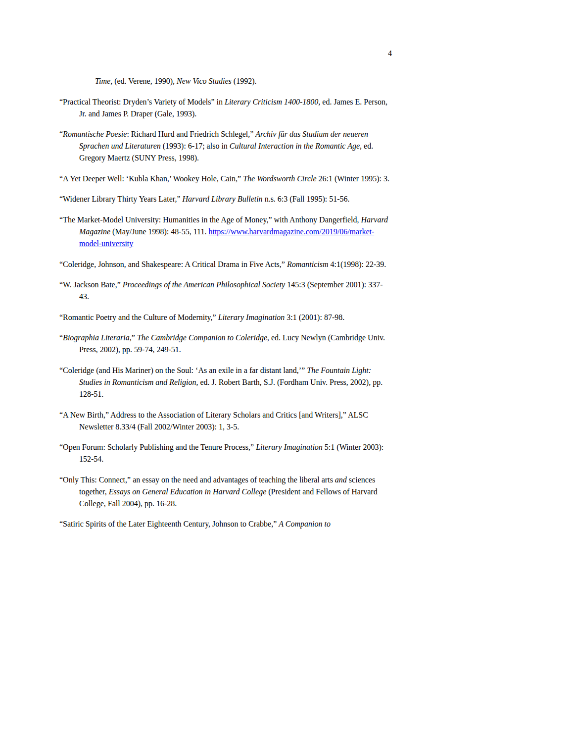4
Time, (ed. Verene, 1990), New Vico Studies (1992).
“Practical Theorist: Dryden’s Variety of Models” in Literary Criticism 1400-1800, ed. James E. Person, Jr. and James P. Draper (Gale, 1993).
“Romantische Poesie: Richard Hurd and Friedrich Schlegel,” Archiv für das Studium der neueren Sprachen und Literaturen (1993): 6-17; also in Cultural Interaction in the Romantic Age, ed. Gregory Maertz (SUNY Press, 1998).
“A Yet Deeper Well: ‘Kubla Khan,’ Wookey Hole, Cain,” The Wordsworth Circle 26:1 (Winter 1995): 3.
“Widener Library Thirty Years Later,” Harvard Library Bulletin n.s. 6:3 (Fall 1995): 51-56.
“The Market-Model University: Humanities in the Age of Money,” with Anthony Dangerfield, Harvard Magazine (May/June 1998): 48-55, 111. https://www.harvardmagazine.com/2019/06/market-model-university
“Coleridge, Johnson, and Shakespeare: A Critical Drama in Five Acts,” Romanticism 4:1(1998): 22-39.
“W. Jackson Bate,” Proceedings of the American Philosophical Society 145:3 (September 2001): 337-43.
“Romantic Poetry and the Culture of Modernity,” Literary Imagination 3:1 (2001): 87-98.
“Biographia Literaria,” The Cambridge Companion to Coleridge, ed. Lucy Newlyn (Cambridge Univ. Press, 2002), pp. 59-74, 249-51.
“Coleridge (and His Mariner) on the Soul: ‘As an exile in a far distant land,’” The Fountain Light: Studies in Romanticism and Religion, ed. J. Robert Barth, S.J. (Fordham Univ. Press, 2002), pp. 128-51.
“A New Birth,” Address to the Association of Literary Scholars and Critics [and Writers],” ALSC Newsletter 8.33/4 (Fall 2002/Winter 2003): 1, 3-5.
“Open Forum: Scholarly Publishing and the Tenure Process,” Literary Imagination 5:1 (Winter 2003): 152-54.
“Only This: Connect,” an essay on the need and advantages of teaching the liberal arts and sciences together, Essays on General Education in Harvard College (President and Fellows of Harvard College, Fall 2004), pp. 16-28.
“Satiric Spirits of the Later Eighteenth Century, Johnson to Crabbe,” A Companion to